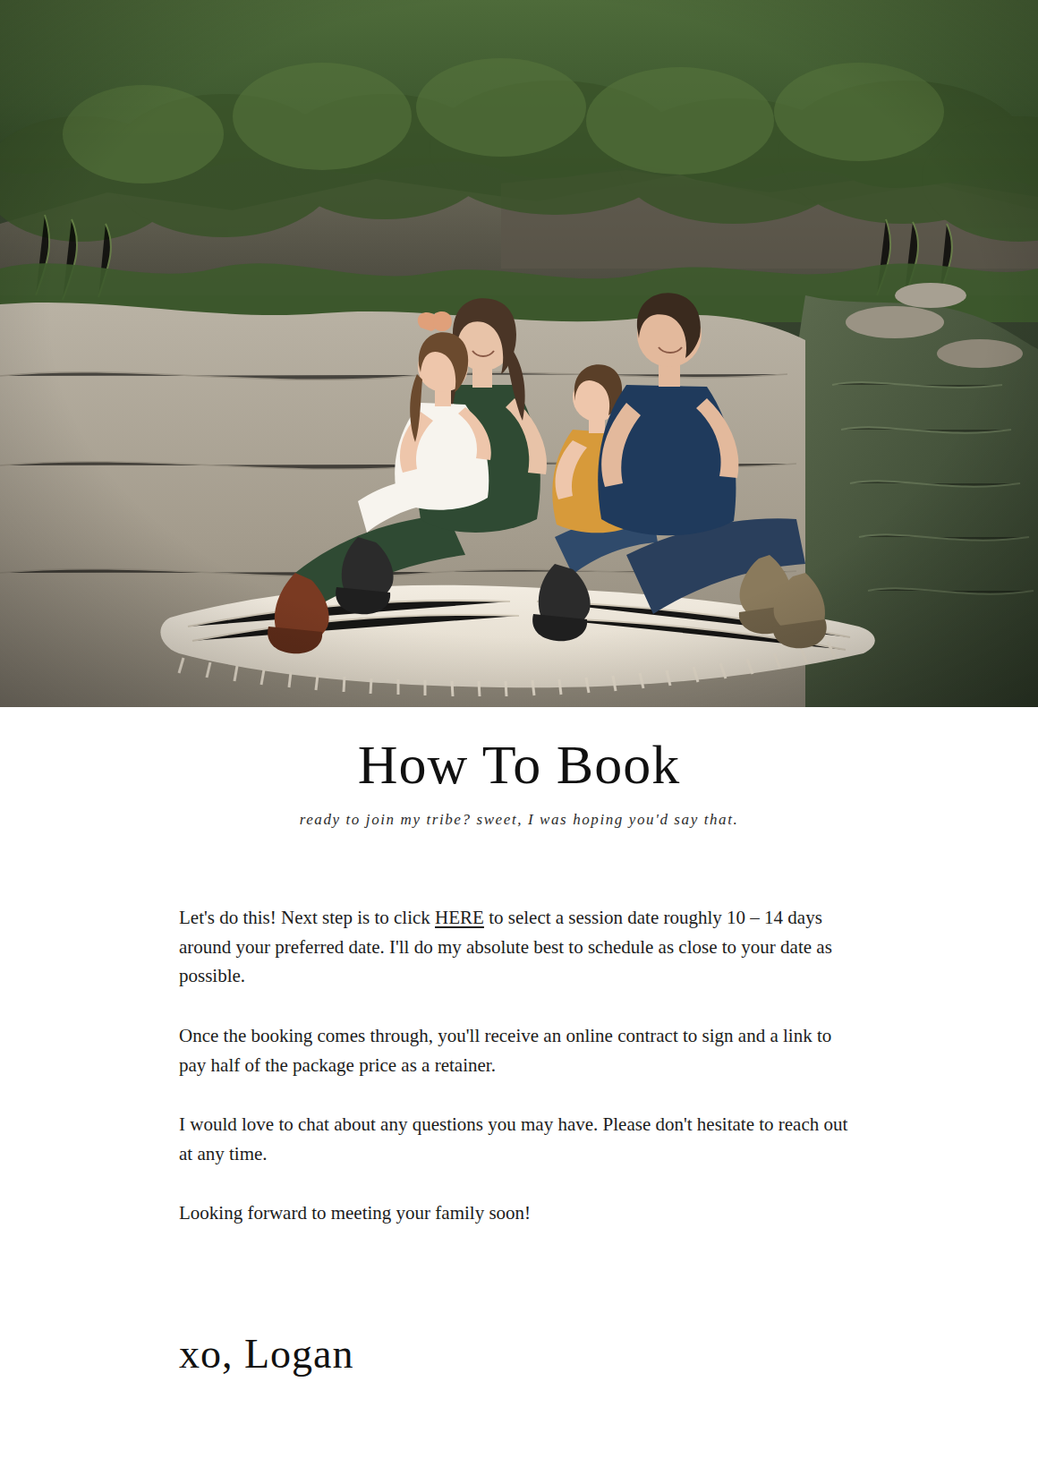How To Book
ready to join my tribe? sweet, I was hoping you'd say that.
Let's do this! Next step is to click HERE to select a session date roughly 10 – 14 days around your preferred date. I'll do my absolute best to schedule as close to your date as possible.
Once the booking comes through, you'll receive an online contract to sign and a link to pay half of the package price as a retainer.
I would love to chat about any questions you may have. Please don't hesitate to reach out at any time.
Looking forward to meeting your family soon!
xo, Logan